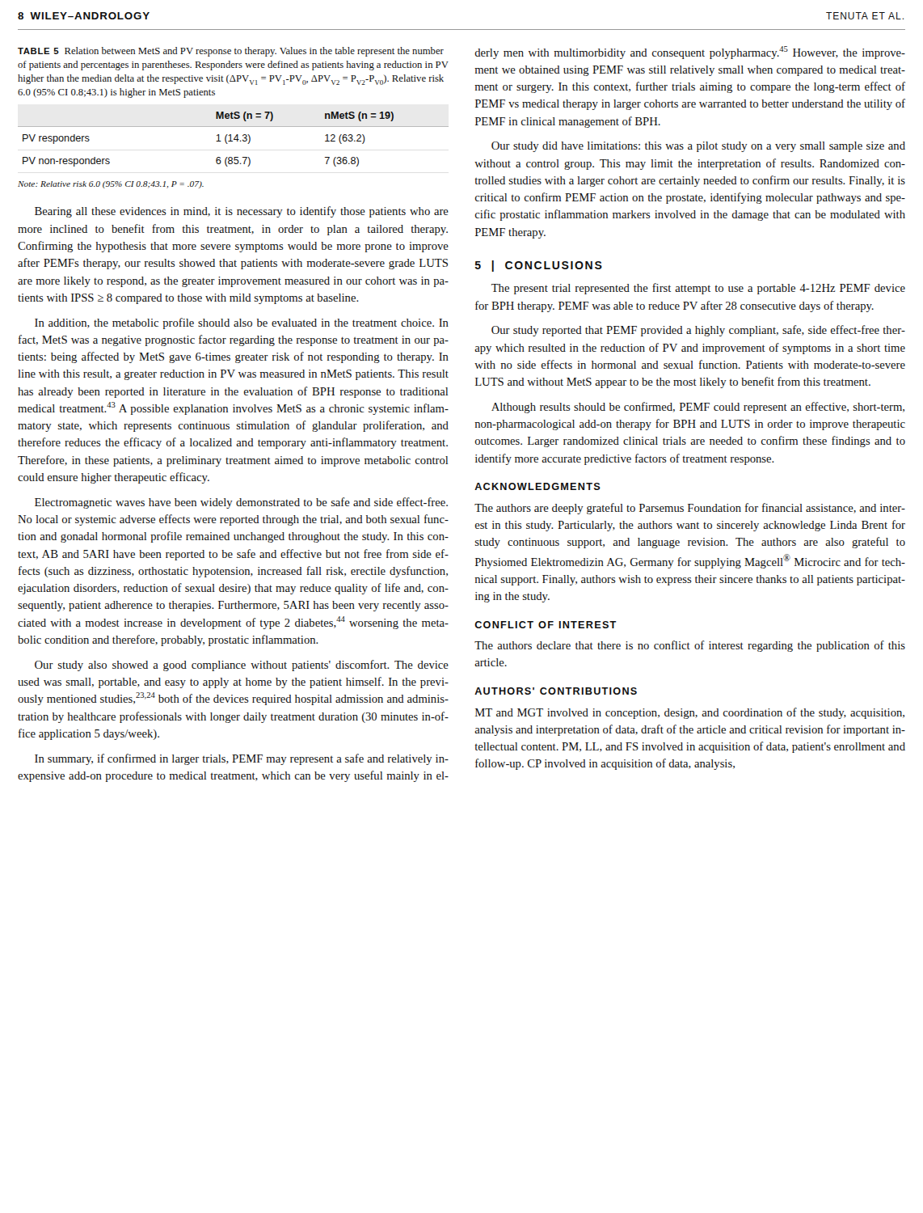8 WILEY–ANDROLOGY
Tenuta et al.
Table 5 Relation between MetS and PV response to therapy. Values in the table represent the number of patients and percentages in parentheses. Responders were defined as patients having a reduction in PV higher than the median delta at the respective visit (ΔPVV1 = PV1-PV0, ΔPVV2 = PV2-PV0). Relative risk 6.0 (95% CI 0.8;43.1) is higher in MetS patients
| | MetS (n = 7) | nMetS (n = 19) |
| --- | --- | --- |
| PV responders | 1 (14.3) | 12 (63.2) |
| PV non-responders | 6 (85.7) | 7 (36.8) |
Note: Relative risk 6.0 (95% CI 0.8;43.1, P = .07).
Bearing all these evidences in mind, it is necessary to identify those patients who are more inclined to benefit from this treatment, in order to plan a tailored therapy. Confirming the hypothesis that more severe symptoms would be more prone to improve after PEMFs therapy, our results showed that patients with moderate-severe grade LUTS are more likely to respond, as the greater improvement measured in our cohort was in patients with IPSS ≥ 8 compared to those with mild symptoms at baseline.
In addition, the metabolic profile should also be evaluated in the treatment choice. In fact, MetS was a negative prognostic factor regarding the response to treatment in our patients: being affected by MetS gave 6-times greater risk of not responding to therapy. In line with this result, a greater reduction in PV was measured in nMetS patients. This result has already been reported in literature in the evaluation of BPH response to traditional medical treatment.43 A possible explanation involves MetS as a chronic systemic inflammatory state, which represents continuous stimulation of glandular proliferation, and therefore reduces the efficacy of a localized and temporary anti-inflammatory treatment. Therefore, in these patients, a preliminary treatment aimed to improve metabolic control could ensure higher therapeutic efficacy.
Electromagnetic waves have been widely demonstrated to be safe and side effect-free. No local or systemic adverse effects were reported through the trial, and both sexual function and gonadal hormonal profile remained unchanged throughout the study. In this context, AB and 5ARI have been reported to be safe and effective but not free from side effects (such as dizziness, orthostatic hypotension, increased fall risk, erectile dysfunction, ejaculation disorders, reduction of sexual desire) that may reduce quality of life and, consequently, patient adherence to therapies. Furthermore, 5ARI has been very recently associated with a modest increase in development of type 2 diabetes,44 worsening the metabolic condition and therefore, probably, prostatic inflammation.
Our study also showed a good compliance without patients' discomfort. The device used was small, portable, and easy to apply at home by the patient himself. In the previously mentioned studies,23,24 both of the devices required hospital admission and administration by healthcare professionals with longer daily treatment duration (30 minutes in-office application 5 days/week).
In summary, if confirmed in larger trials, PEMF may represent a safe and relatively inexpensive add-on procedure to medical treatment, which can be very useful mainly in elderly men with multimorbidity and consequent polypharmacy.45 However, the improvement we obtained using PEMF was still relatively small when compared to medical treatment or surgery. In this context, further trials aiming to compare the long-term effect of PEMF vs medical therapy in larger cohorts are warranted to better understand the utility of PEMF in clinical management of BPH.
Our study did have limitations: this was a pilot study on a very small sample size and without a control group. This may limit the interpretation of results. Randomized controlled studies with a larger cohort are certainly needed to confirm our results. Finally, it is critical to confirm PEMF action on the prostate, identifying molecular pathways and specific prostatic inflammation markers involved in the damage that can be modulated with PEMF therapy.
5 | Conclusions
The present trial represented the first attempt to use a portable 4-12Hz PEMF device for BPH therapy. PEMF was able to reduce PV after 28 consecutive days of therapy.
Our study reported that PEMF provided a highly compliant, safe, side effect-free therapy which resulted in the reduction of PV and improvement of symptoms in a short time with no side effects in hormonal and sexual function. Patients with moderate-to-severe LUTS and without MetS appear to be the most likely to benefit from this treatment.
Although results should be confirmed, PEMF could represent an effective, short-term, non-pharmacological add-on therapy for BPH and LUTS in order to improve therapeutic outcomes. Larger randomized clinical trials are needed to confirm these findings and to identify more accurate predictive factors of treatment response.
Acknowledgments
The authors are deeply grateful to Parsemus Foundation for financial assistance, and interest in this study. Particularly, the authors want to sincerely acknowledge Linda Brent for study continuous support, and language revision. The authors are also grateful to Physiomed Elektromedizin AG, Germany for supplying Magcell® Microcirc and for technical support. Finally, authors wish to express their sincere thanks to all patients participating in the study.
Conflict of Interest
The authors declare that there is no conflict of interest regarding the publication of this article.
Authors' Contributions
MT and MGT involved in conception, design, and coordination of the study, acquisition, analysis and interpretation of data, draft of the article and critical revision for important intellectual content. PM, LL, and FS involved in acquisition of data, patient's enrollment and follow-up. CP involved in acquisition of data, analysis,